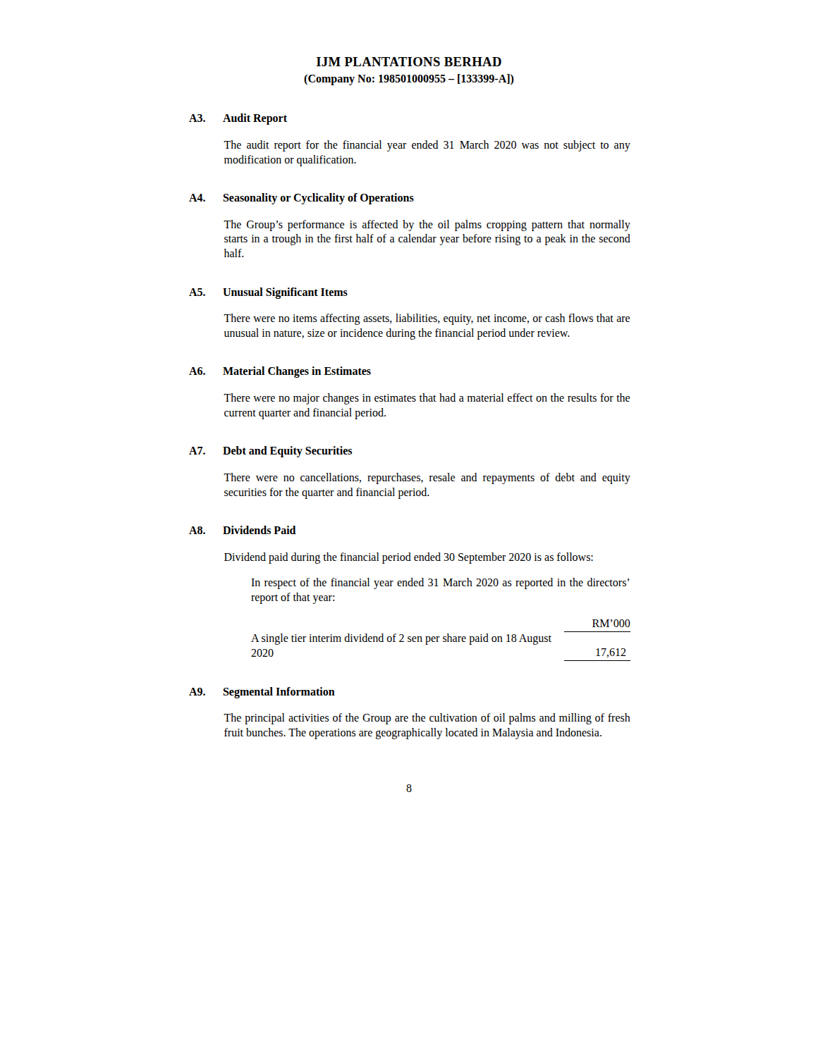IJM PLANTATIONS BERHAD
(Company No: 198501000955 – [133399-A])
A3. Audit Report
The audit report for the financial year ended 31 March 2020 was not subject to any modification or qualification.
A4. Seasonality or Cyclicality of Operations
The Group’s performance is affected by the oil palms cropping pattern that normally starts in a trough in the first half of a calendar year before rising to a peak in the second half.
A5. Unusual Significant Items
There were no items affecting assets, liabilities, equity, net income, or cash flows that are unusual in nature, size or incidence during the financial period under review.
A6. Material Changes in Estimates
There were no major changes in estimates that had a material effect on the results for the current quarter and financial period.
A7. Debt and Equity Securities
There were no cancellations, repurchases, resale and repayments of debt and equity securities for the quarter and financial period.
A8. Dividends Paid
Dividend paid during the financial period ended 30 September 2020 is as follows:
In respect of the financial year ended 31 March 2020 as reported in the directors’ report of that year:
| | RM’000 |
| A single tier interim dividend of 2 sen per share paid on 18 August 2020 | 17,612 |
A9. Segmental Information
The principal activities of the Group are the cultivation of oil palms and milling of fresh fruit bunches. The operations are geographically located in Malaysia and Indonesia.
8